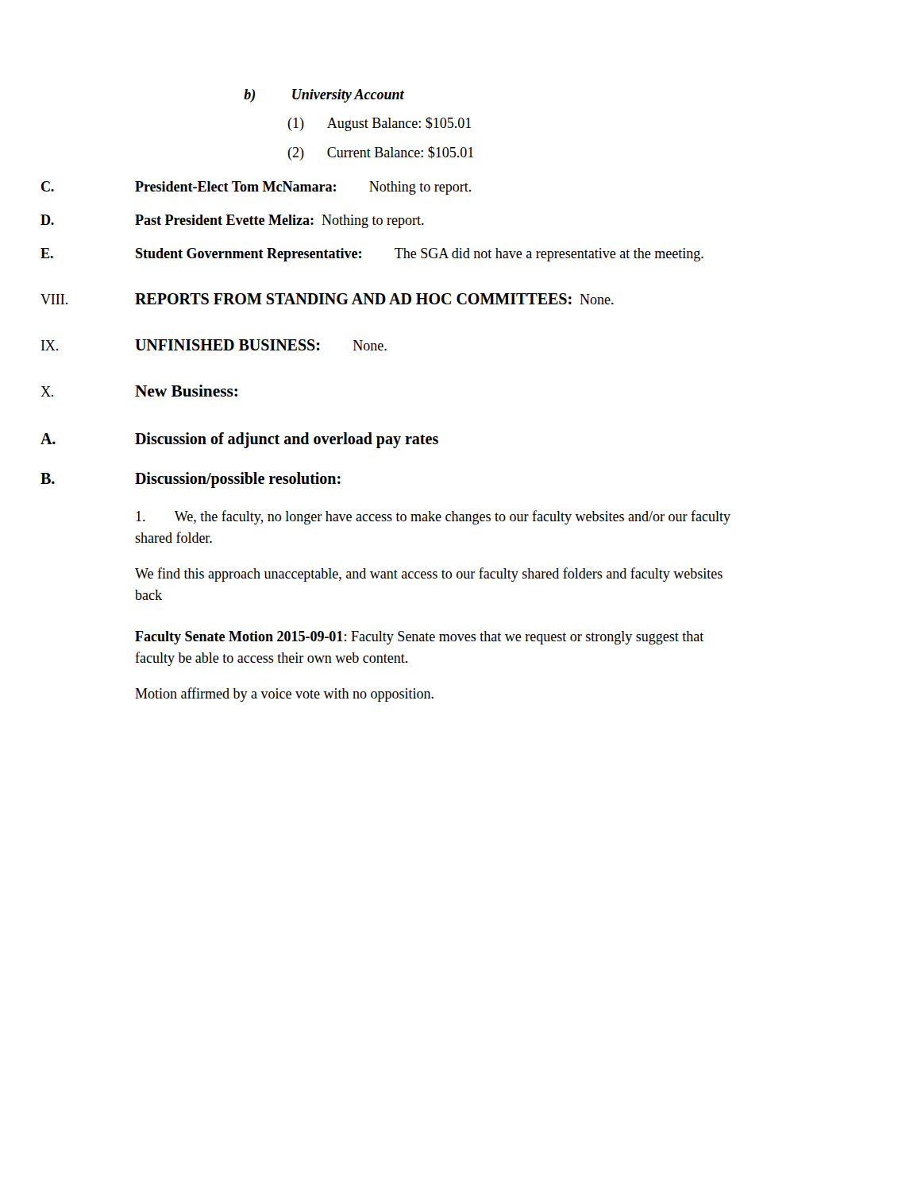b) University Account
(1) August Balance: $105.01
(2) Current Balance: $105.01
C. President-Elect Tom McNamara: Nothing to report.
D. Past President Evette Meliza: Nothing to report.
E. Student Government Representative: The SGA did not have a representative at the meeting.
VIII. REPORTS FROM STANDING AND AD HOC COMMITTEES: None.
IX. UNFINISHED BUSINESS: None.
X. New Business:
A. Discussion of adjunct and overload pay rates
B. Discussion/possible resolution:
1. We, the faculty, no longer have access to make changes to our faculty websites and/or our faculty shared folder.
We find this approach unacceptable, and want access to our faculty shared folders and faculty websites back
Faculty Senate Motion 2015-09-01: Faculty Senate moves that we request or strongly suggest that faculty be able to access their own web content.
Motion affirmed by a voice vote with no opposition.